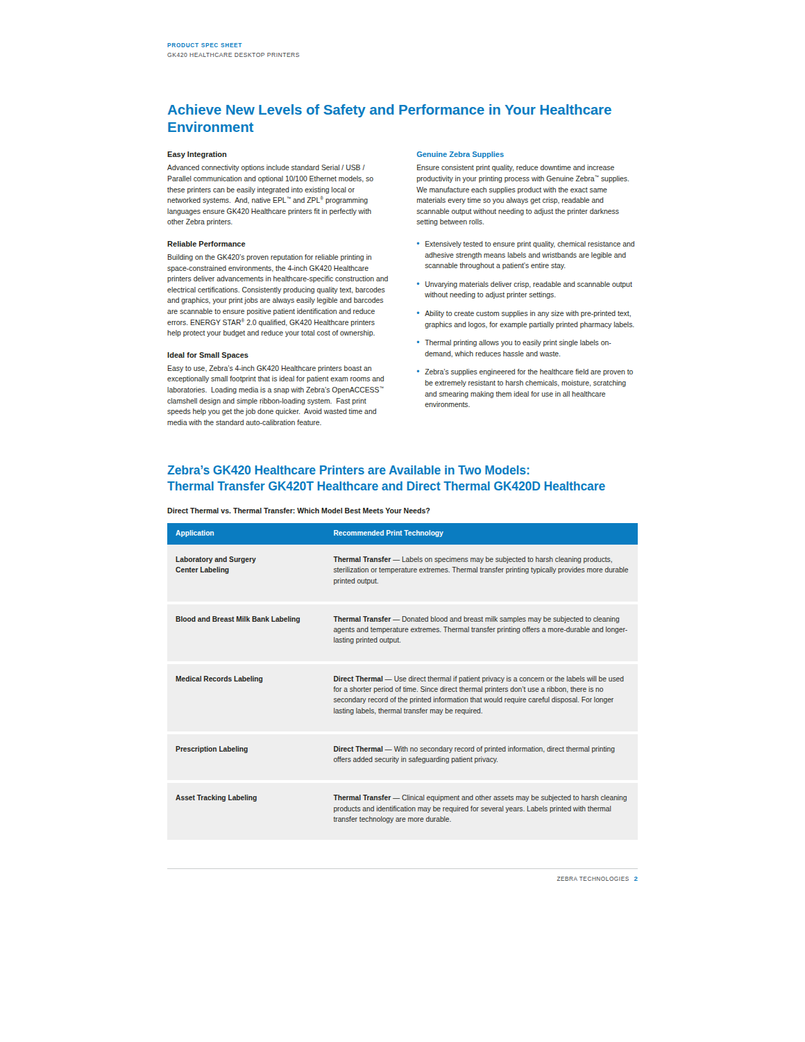Product Spec Sheet
GK420 Healthcare Desktop Printers
Achieve New Levels of Safety and Performance in Your Healthcare Environment
Easy Integration
Advanced connectivity options include standard Serial / USB / Parallel communication and optional 10/100 Ethernet models, so these printers can be easily integrated into existing local or networked systems. And, native EPL™ and ZPL® programming languages ensure GK420 Healthcare printers fit in perfectly with other Zebra printers.
Reliable Performance
Building on the GK420’s proven reputation for reliable printing in space-constrained environments, the 4-inch GK420 Healthcare printers deliver advancements in healthcare-specific construction and electrical certifications. Consistently producing quality text, barcodes and graphics, your print jobs are always easily legible and barcodes are scannable to ensure positive patient identification and reduce errors. ENERGY STAR® 2.0 qualified, GK420 Healthcare printers help protect your budget and reduce your total cost of ownership.
Ideal for Small Spaces
Easy to use, Zebra’s 4-inch GK420 Healthcare printers boast an exceptionally small footprint that is ideal for patient exam rooms and laboratories. Loading media is a snap with Zebra’s OpenACCESS™ clamshell design and simple ribbon-loading system. Fast print speeds help you get the job done quicker. Avoid wasted time and media with the standard auto-calibration feature.
Genuine Zebra Supplies
Ensure consistent print quality, reduce downtime and increase productivity in your printing process with Genuine Zebra™ supplies. We manufacture each supplies product with the exact same materials every time so you always get crisp, readable and scannable output without needing to adjust the printer darkness setting between rolls.
Extensively tested to ensure print quality, chemical resistance and adhesive strength means labels and wristbands are legible and scannable throughout a patient’s entire stay.
Unvarying materials deliver crisp, readable and scannable output without needing to adjust printer settings.
Ability to create custom supplies in any size with pre-printed text, graphics and logos, for example partially printed pharmacy labels.
Thermal printing allows you to easily print single labels on-demand, which reduces hassle and waste.
Zebra’s supplies engineered for the healthcare field are proven to be extremely resistant to harsh chemicals, moisture, scratching and smearing making them ideal for use in all healthcare environments.
Zebra’s GK420 Healthcare Printers are Available in Two Models:
Thermal Transfer GK420T Healthcare and Direct Thermal GK420D Healthcare
Direct Thermal vs. Thermal Transfer: Which Model Best Meets Your Needs?
| Application | Recommended Print Technology |
| --- | --- |
| Laboratory and Surgery Center Labeling | Thermal Transfer — Labels on specimens may be subjected to harsh cleaning products, sterilization or temperature extremes. Thermal transfer printing typically provides more durable printed output. |
| Blood and Breast Milk Bank Labeling | Thermal Transfer — Donated blood and breast milk samples may be subjected to cleaning agents and temperature extremes. Thermal transfer printing offers a more-durable and longer-lasting printed output. |
| Medical Records Labeling | Direct Thermal — Use direct thermal if patient privacy is a concern or the labels will be used for a shorter period of time. Since direct thermal printers don’t use a ribbon, there is no secondary record of the printed information that would require careful disposal. For longer lasting labels, thermal transfer may be required. |
| Prescription Labeling | Direct Thermal — With no secondary record of printed information, direct thermal printing offers added security in safeguarding patient privacy. |
| Asset Tracking Labeling | Thermal Transfer — Clinical equipment and other assets may be subjected to harsh cleaning products and identification may be required for several years. Labels printed with thermal transfer technology are more durable. |
Zebra Technologies 2